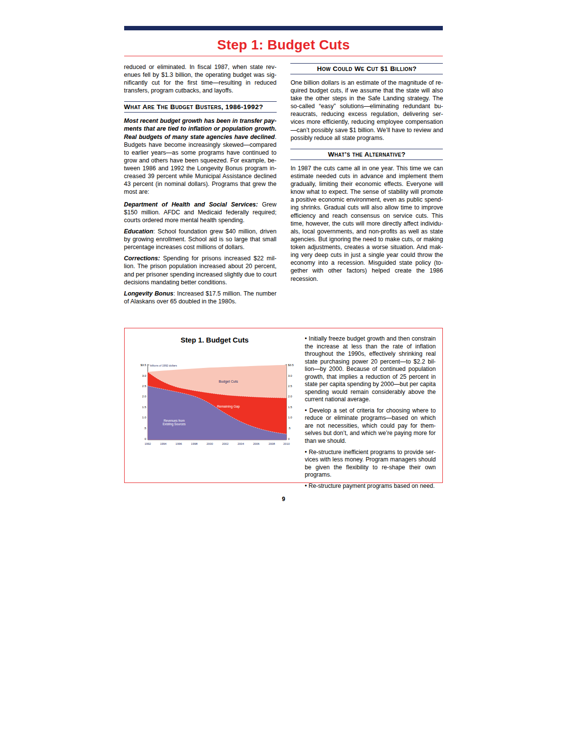Step 1: Budget Cuts
reduced or eliminated. In fiscal 1987, when state revenues fell by $1.3 billion, the operating budget was significantly cut for the first time—resulting in reduced transfers, program cutbacks, and layoffs.
What Are The Budget Busters, 1986-1992?
Most recent budget growth has been in transfer payments that are tied to inflation or population growth. Real budgets of many state agencies have declined. Budgets have become increasingly skewed—compared to earlier years—as some programs have continued to grow and others have been squeezed. For example, between 1986 and 1992 the Longevity Bonus program increased 39 percent while Municipal Assistance declined 43 percent (in nominal dollars). Programs that grew the most are:
Department of Health and Social Services: Grew $150 million. AFDC and Medicaid federally required; courts ordered more mental health spending.
Education: School foundation grew $40 million, driven by growing enrollment. School aid is so large that small percentage increases cost millions of dollars.
Corrections: Spending for prisons increased $22 million. The prison population increased about 20 percent, and per prisoner spending increased slightly due to court decisions mandating better conditions.
Longevity Bonus: Increased $17.5 million. The number of Alaskans over 65 doubled in the 1980s.
How Could We Cut $1 Billion?
One billion dollars is an estimate of the magnitude of required budget cuts, if we assume that the state will also take the other steps in the Safe Landing strategy. The so-called “easy” solutions—eliminating redundant bureaucrats, reducing excess regulation, delivering services more efficiently, reducing employee compensation—can’t possibly save $1 billion. We’ll have to review and possibly reduce all state programs.
What’s the Alternative?
In 1987 the cuts came all in one year. This time we can estimate needed cuts in advance and implement them gradually, limiting their economic effects. Everyone will know what to expect. The sense of stability will promote a positive economic environment, even as public spending shrinks. Gradual cuts will also allow time to improve efficiency and reach consensus on service cuts. This time, however, the cuts will more directly affect individuals, local governments, and non-profits as well as state agencies. But ignoring the need to make cuts, or making token adjustments, creates a worse situation. And making very deep cuts in just a single year could throw the economy into a recession. Misguided state policy (together with other factors) helped create the 1986 recession.
Step 1. Budget Cuts
$3.5 3.0 2.5 2.0 1.5 1.0 .5 0 $3.5 3.0 2.5 2.0 1.5 1.0 .5 0 billions of 1992 dollars Budget Cuts Remaining Gap Revenues from Existing Sources 1992 1994 1996 1998 2000 2002 2004 2006 2008 2010
Initially freeze budget growth and then constrain the increase at less than the rate of inflation throughout the 1990s, effectively shrinking real state purchasing power 20 percent—to $2.2 billion—by 2000. Because of continued population growth, that implies a reduction of 25 percent in state per capita spending by 2000—but per capita spending would remain considerably above the current national average.
Develop a set of criteria for choosing where to reduce or eliminate programs—based on which are not necessities, which could pay for themselves but don’t, and which we’re paying more for than we should.
Re-structure inefficient programs to provide services with less money. Program managers should be given the flexibility to re-shape their own programs.
Re-structure payment programs based on need.
9